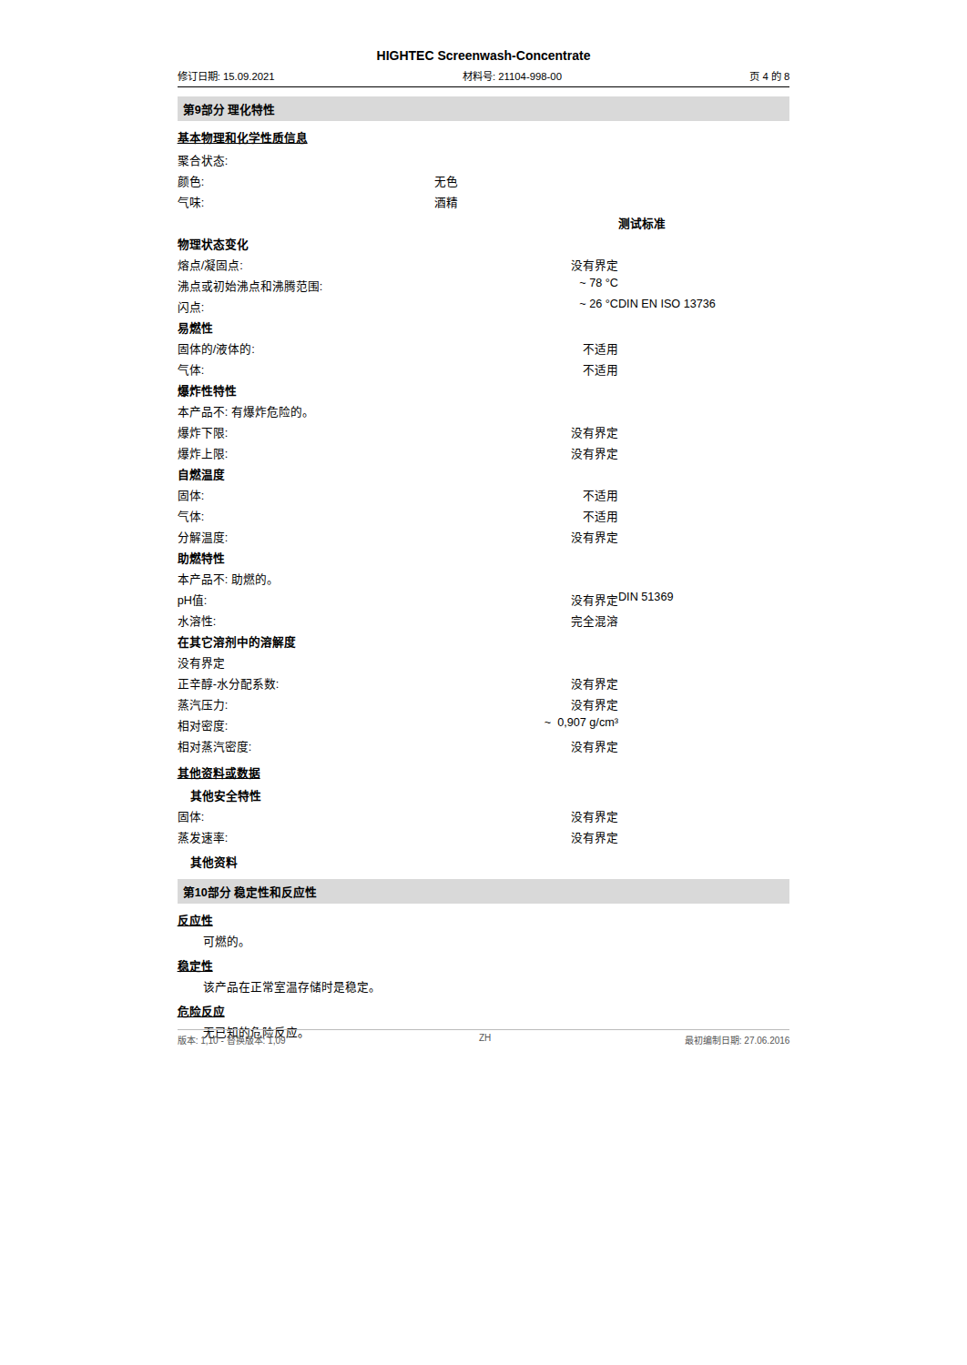HIGHTEC Screenwash-Concentrate
修订日期: 15.09.2021
材料号: 21104-998-00
页 4 的 8
第9部分 理化特性
基本物理和化学性质信息
| 聚合状态: | | |
| 颜色: | 无色 | |
| 气味: | 酒精 | |
| | | 测试标准 |
| 物理状态变化 | | |
| 熔点/凝固点: | 没有界定 | |
| 沸点或初始沸点和沸腾范围: | ~ 78 °C | |
| 闪点: | ~ 26 °C | DIN EN ISO 13736 |
| 易燃性 | | |
| 固体的/液体的: | 不适用 | |
| 气体: | 不适用 | |
| 爆炸性特性 | | |
| 本产品不: 有爆炸危险的。 |
| 爆炸下限: | 没有界定 | |
| 爆炸上限: | 没有界定 | |
| 自燃温度 | | |
| 固体: | 不适用 | |
| 气体: | 不适用 | |
| 分解温度: | 没有界定 | |
| 助燃特性 | | |
| 本产品不: 助燃的。 |
| pH值: | 没有界定 | DIN 51369 |
| 水溶性: | 完全混溶 | |
| 在其它溶剂中的溶解度 | | |
| 没有界定 |
| 正辛醇-水分配系数: | 没有界定 | |
| 蒸汽压力: | 没有界定 | |
| 相对密度: | ~ 0,907 g/cm³ | |
| 相对蒸汽密度: | 没有界定 | |
其他资料或数据
其他安全特性
| 固体: | 没有界定 | |
| 蒸发速率: | 没有界定 | |
其他资料
第10部分 稳定性和反应性
反应性
可燃的。
稳定性
该产品在正常室温存储时是稳定。
危险反应
无已知的危险反应。
版本: 1,10 - 替换版本: 1,09
ZH
最初编制日期: 27.06.2016